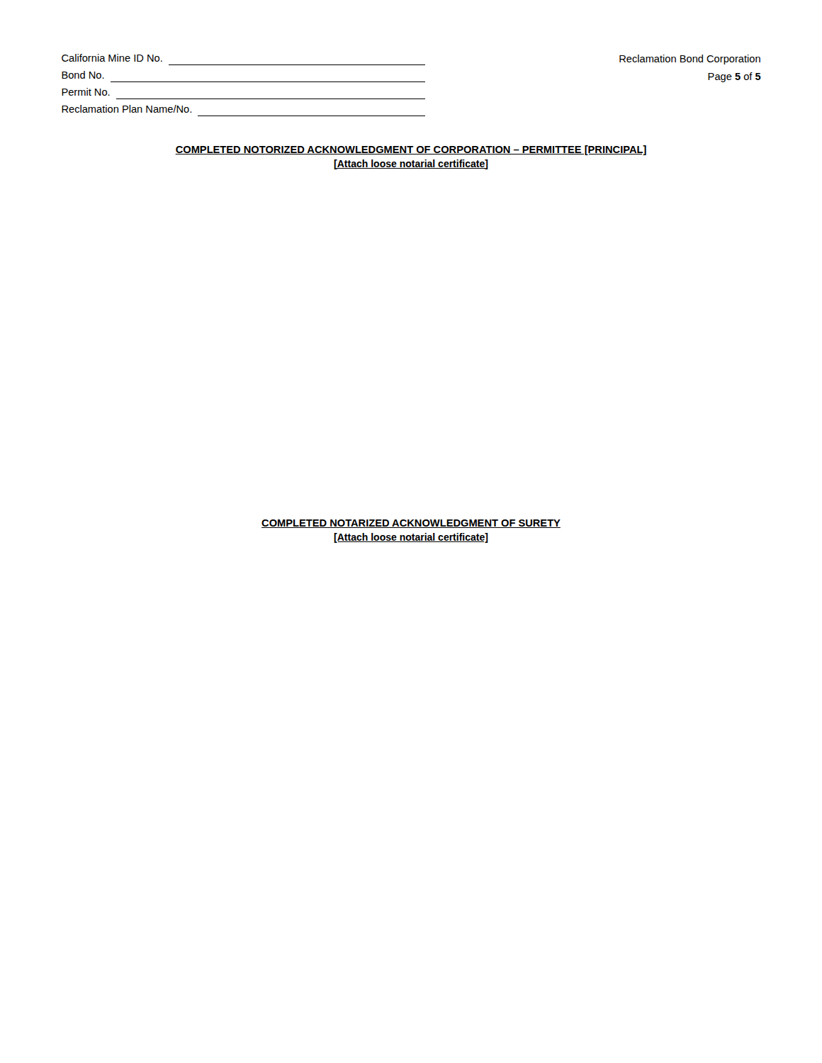California Mine ID No.
Bond No.
Permit No.
Reclamation Plan Name/No.
Reclamation Bond Corporation
Page 5 of 5
COMPLETED NOTORIZED ACKNOWLEDGMENT OF CORPORATION – PERMITTEE [PRINCIPAL]
[Attach loose notarial certificate]
COMPLETED NOTARIZED ACKNOWLEDGMENT OF SURETY
[Attach loose notarial certificate]